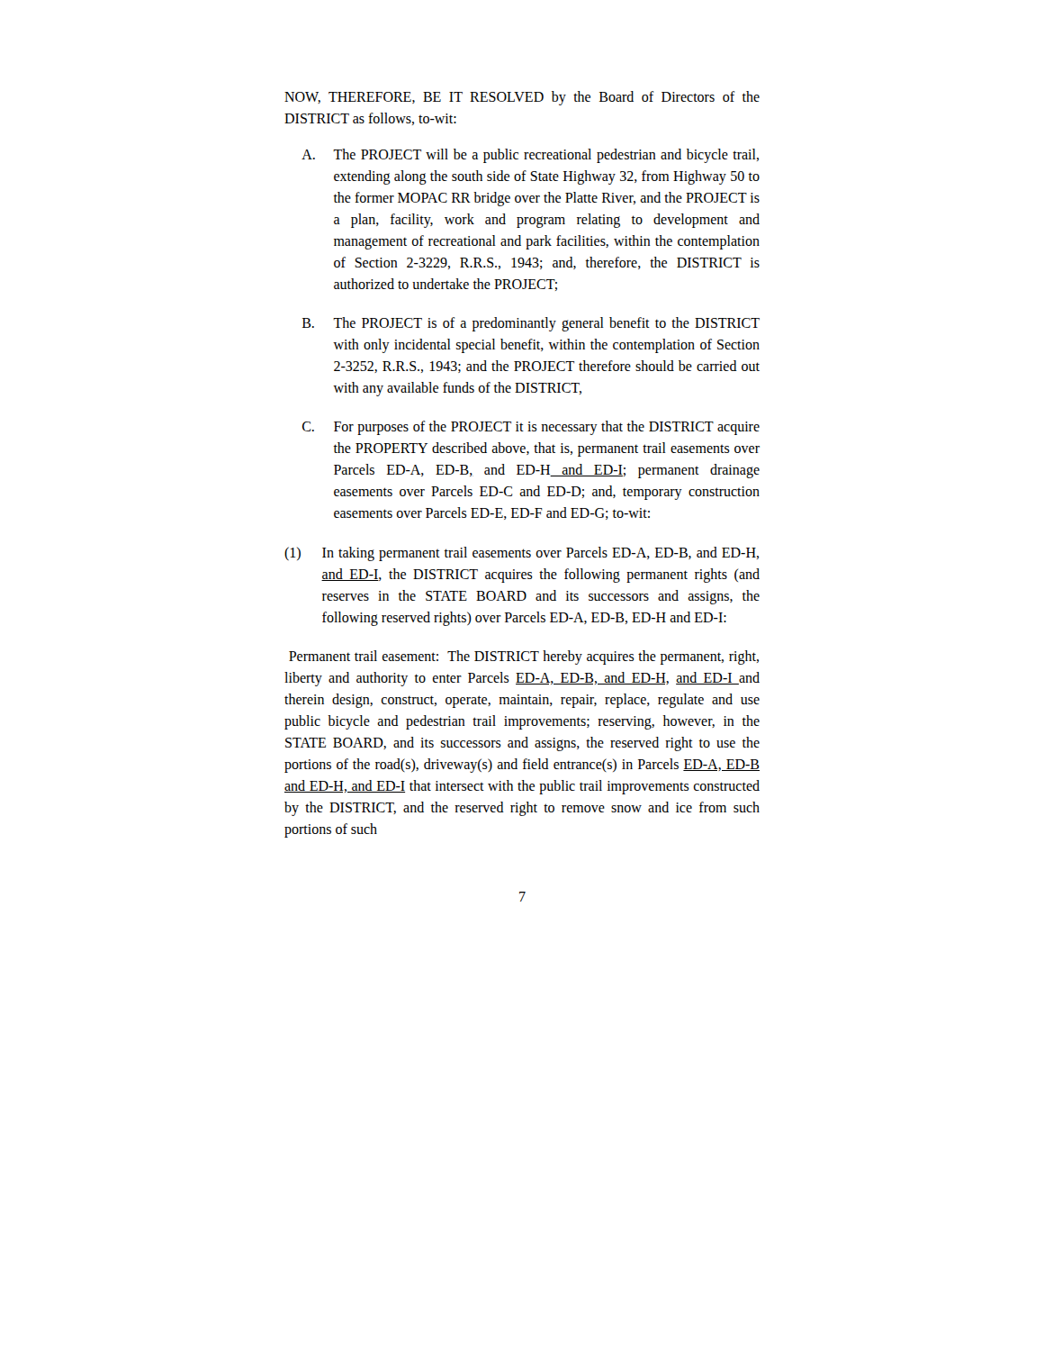NOW, THEREFORE, BE IT RESOLVED by the Board of Directors of the DISTRICT as follows, to-wit:
A. The PROJECT will be a public recreational pedestrian and bicycle trail, extending along the south side of State Highway 32, from Highway 50 to the former MOPAC RR bridge over the Platte River, and the PROJECT is a plan, facility, work and program relating to development and management of recreational and park facilities, within the contemplation of Section 2-3229, R.R.S., 1943; and, therefore, the DISTRICT is authorized to undertake the PROJECT;
B. The PROJECT is of a predominantly general benefit to the DISTRICT with only incidental special benefit, within the contemplation of Section 2-3252, R.R.S., 1943; and the PROJECT therefore should be carried out with any available funds of the DISTRICT,
C. For purposes of the PROJECT it is necessary that the DISTRICT acquire the PROPERTY described above, that is, permanent trail easements over Parcels ED-A, ED-B, and ED-H and ED-I; permanent drainage easements over Parcels ED-C and ED-D; and, temporary construction easements over Parcels ED-E, ED-F and ED-G; to-wit:
(1) In taking permanent trail easements over Parcels ED-A, ED-B, and ED-H, and ED-I, the DISTRICT acquires the following permanent rights (and reserves in the STATE BOARD and its successors and assigns, the following reserved rights) over Parcels ED-A, ED-B, ED-H and ED-I:
Permanent trail easement: The DISTRICT hereby acquires the permanent, right, liberty and authority to enter Parcels ED-A, ED-B, and ED-H, and ED-I and therein design, construct, operate, maintain, repair, replace, regulate and use public bicycle and pedestrian trail improvements; reserving, however, in the STATE BOARD, and its successors and assigns, the reserved right to use the portions of the road(s), driveway(s) and field entrance(s) in Parcels ED-A, ED-B and ED-H, and ED-I that intersect with the public trail improvements constructed by the DISTRICT, and the reserved right to remove snow and ice from such portions of such
7